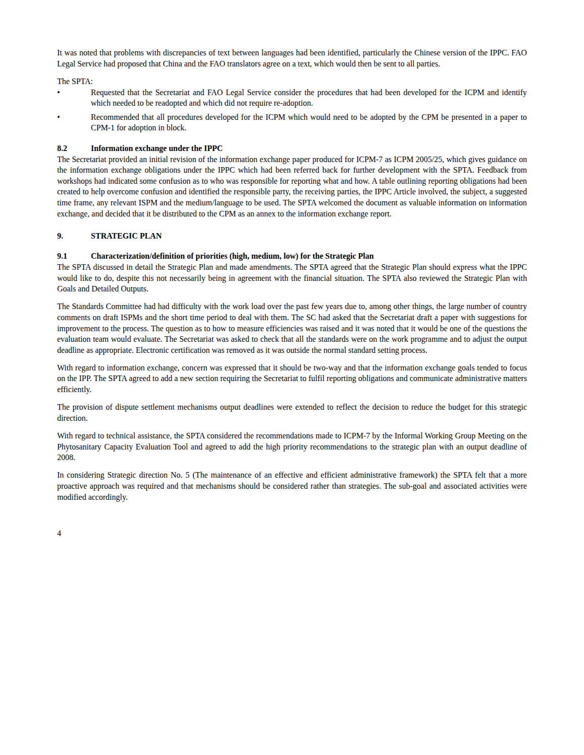It was noted that problems with discrepancies of text between languages had been identified, particularly the Chinese version of the IPPC. FAO Legal Service had proposed that China and the FAO translators agree on a text, which would then be sent to all parties.
The SPTA:
Requested that the Secretariat and FAO Legal Service consider the procedures that had been developed for the ICPM and identify which needed to be readopted and which did not require re-adoption.
Recommended that all procedures developed for the ICPM which would need to be adopted by the CPM be presented in a paper to CPM-1 for adoption in block.
8.2 Information exchange under the IPPC
The Secretariat provided an initial revision of the information exchange paper produced for ICPM-7 as ICPM 2005/25, which gives guidance on the information exchange obligations under the IPPC which had been referred back for further development with the SPTA. Feedback from workshops had indicated some confusion as to who was responsible for reporting what and how. A table outlining reporting obligations had been created to help overcome confusion and identified the responsible party, the receiving parties, the IPPC Article involved, the subject, a suggested time frame, any relevant ISPM and the medium/language to be used. The SPTA welcomed the document as valuable information on information exchange, and decided that it be distributed to the CPM as an annex to the information exchange report.
9. STRATEGIC PLAN
9.1 Characterization/definition of priorities (high, medium, low) for the Strategic Plan
The SPTA discussed in detail the Strategic Plan and made amendments. The SPTA agreed that the Strategic Plan should express what the IPPC would like to do, despite this not necessarily being in agreement with the financial situation. The SPTA also reviewed the Strategic Plan with Goals and Detailed Outputs.
The Standards Committee had had difficulty with the work load over the past few years due to, among other things, the large number of country comments on draft ISPMs and the short time period to deal with them. The SC had asked that the Secretariat draft a paper with suggestions for improvement to the process. The question as to how to measure efficiencies was raised and it was noted that it would be one of the questions the evaluation team would evaluate. The Secretariat was asked to check that all the standards were on the work programme and to adjust the output deadline as appropriate. Electronic certification was removed as it was outside the normal standard setting process.
With regard to information exchange, concern was expressed that it should be two-way and that the information exchange goals tended to focus on the IPP. The SPTA agreed to add a new section requiring the Secretariat to fulfil reporting obligations and communicate administrative matters efficiently.
The provision of dispute settlement mechanisms output deadlines were extended to reflect the decision to reduce the budget for this strategic direction.
With regard to technical assistance, the SPTA considered the recommendations made to ICPM-7 by the Informal Working Group Meeting on the Phytosanitary Capacity Evaluation Tool and agreed to add the high priority recommendations to the strategic plan with an output deadline of 2008.
In considering Strategic direction No. 5 (The maintenance of an effective and efficient administrative framework) the SPTA felt that a more proactive approach was required and that mechanisms should be considered rather than strategies. The sub-goal and associated activities were modified accordingly.
4